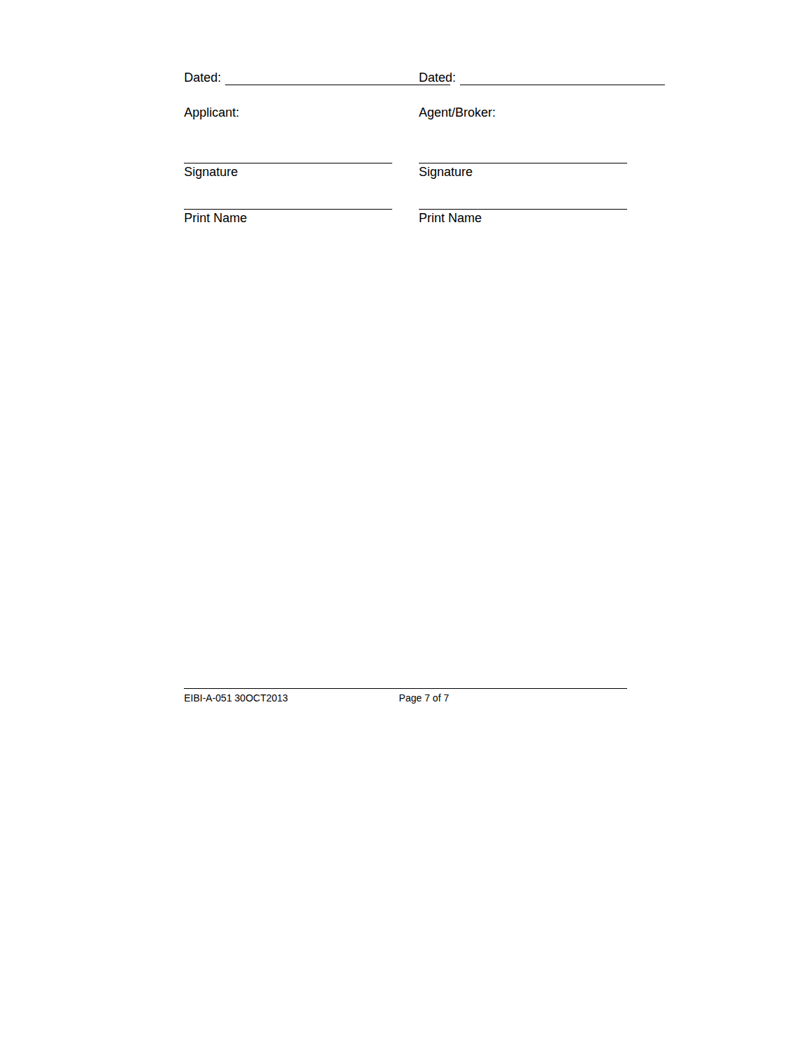| Dated: | | Dated: |
| Applicant: | | Agent/Broker: |
| Signature | | Signature |
| Print Name | | Print Name |
EIBI-A-051 30OCT2013 Page 7 of 7